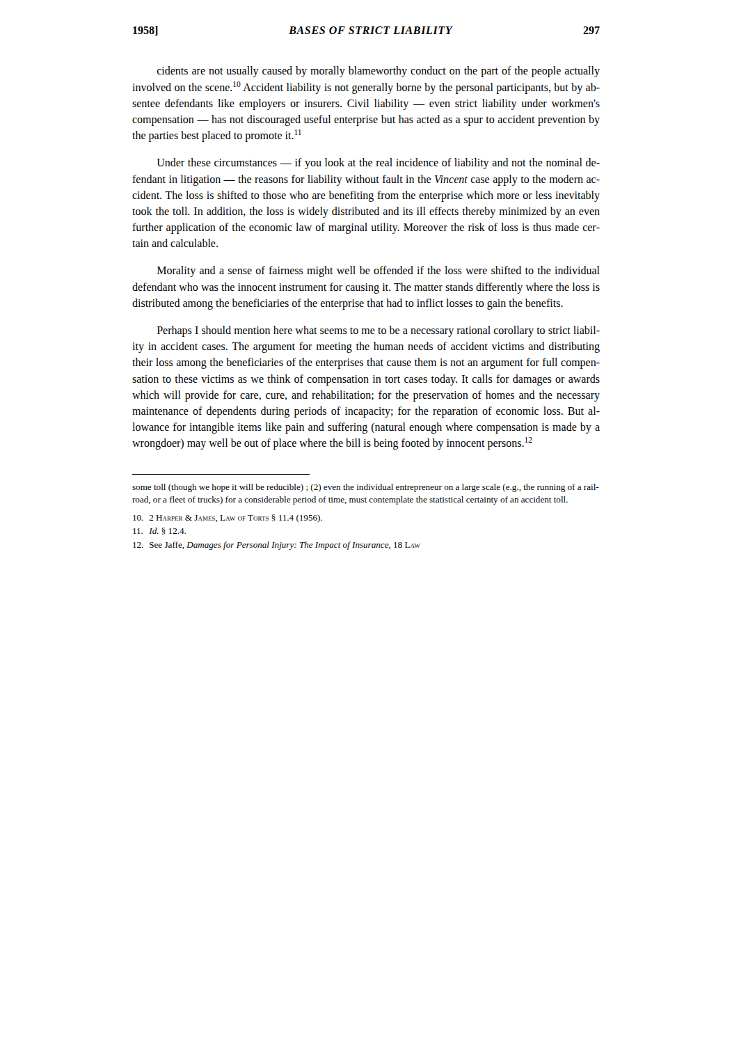1958] Bases of Strict Liability 297
cidents are not usually caused by morally blameworthy conduct on the part of the people actually involved on the scene.10 Accident liability is not generally borne by the personal participants, but by absentee defendants like employers or insurers. Civil liability — even strict liability under workmen's compensation — has not discouraged useful enterprise but has acted as a spur to accident prevention by the parties best placed to promote it.11
Under these circumstances — if you look at the real incidence of liability and not the nominal defendant in litigation — the reasons for liability without fault in the Vincent case apply to the modern accident. The loss is shifted to those who are benefiting from the enterprise which more or less inevitably took the toll. In addition, the loss is widely distributed and its ill effects thereby minimized by an even further application of the economic law of marginal utility. Moreover the risk of loss is thus made certain and calculable.
Morality and a sense of fairness might well be offended if the loss were shifted to the individual defendant who was the innocent instrument for causing it. The matter stands differently where the loss is distributed among the beneficiaries of the enterprise that had to inflict losses to gain the benefits.
Perhaps I should mention here what seems to me to be a necessary rational corollary to strict liability in accident cases. The argument for meeting the human needs of accident victims and distributing their loss among the beneficiaries of the enterprises that cause them is not an argument for full compensation to these victims as we think of compensation in tort cases today. It calls for damages or awards which will provide for care, cure, and rehabilitation; for the preservation of homes and the necessary maintenance of dependents during periods of incapacity; for the reparation of economic loss. But allowance for intangible items like pain and suffering (natural enough where compensation is made by a wrongdoer) may well be out of place where the bill is being footed by innocent persons.12
some toll (though we hope it will be reducible) ; (2) even the individual entrepreneur on a large scale (e.g., the running of a railroad, or a fleet of trucks) for a considerable period of time, must contemplate the statistical certainty of an accident toll.
10. 2 Harper & James, Law of Torts § 11.4 (1956).
11. Id. § 12.4.
12. See Jaffe, Damages for Personal Injury: The Impact of Insurance, 18 Law